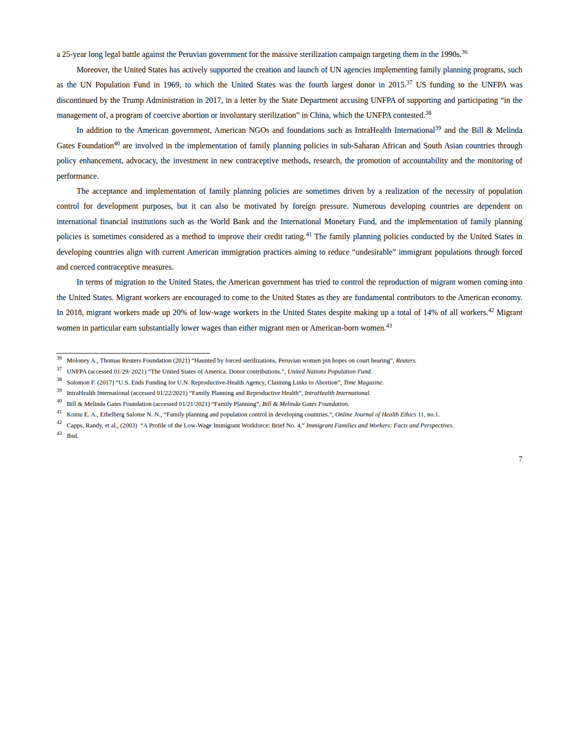a 25-year long legal battle against the Peruvian government for the massive sterilization campaign targeting them in the 1990s.36
Moreover, the United States has actively supported the creation and launch of UN agencies implementing family planning programs, such as the UN Population Fund in 1969, to which the United States was the fourth largest donor in 2015.37 US funding to the UNFPA was discontinued by the Trump Administration in 2017, in a letter by the State Department accusing UNFPA of supporting and participating “in the management of, a program of coercive abortion or involuntary sterilization” in China, which the UNFPA contested.38
In addition to the American government, American NGOs and foundations such as IntraHealth International39 and the Bill & Melinda Gates Foundation40 are involved in the implementation of family planning policies in sub-Saharan African and South Asian countries through policy enhancement, advocacy, the investment in new contraceptive methods, research, the promotion of accountability and the monitoring of performance.
The acceptance and implementation of family planning policies are sometimes driven by a realization of the necessity of population control for development purposes, but it can also be motivated by foreign pressure. Numerous developing countries are dependent on international financial institutions such as the World Bank and the International Monetary Fund, and the implementation of family planning policies is sometimes considered as a method to improve their credit rating.41 The family planning policies conducted by the United States in developing countries align with current American immigration practices aiming to reduce “undesirable” immigrant populations through forced and coerced contraceptive measures.
In terms of migration to the United States, the American government has tried to control the reproduction of migrant women coming into the United States. Migrant workers are encouraged to come to the United States as they are fundamental contributors to the American economy. In 2018, migrant workers made up 20% of low-wage workers in the United States despite making up a total of 14% of all workers.42 Migrant women in particular earn substantially lower wages than either migrant men or American-born women.43
36 Moloney A., Thomas Reuters Foundation (2021) “Haunted by forced sterilizations, Peruvian women pin hopes on court hearing”, Reuters.
37 UNFPA (accessed 01/29/ 2021) “The United States of America. Donor contributions.”, United Nations Population Fund.
38 Solomon F. (2017) “U.S. Ends Funding for U.N. Reproductive-Health Agency, Claiming Links to Abortion”, Time Magazine.
39 IntraHealth International (accessed 01/22/2021) “Family Planning and Reproductive Health”, IntraHealth International.
40 Bill & Melinda Gates Foundation (accessed 01/21/2021) “Family Planning”, Bill & Melinda Gates Foundation.
41 Komu E. A., Ethelberg Salome N. N., “Family planning and population control in developing countries.”, Online Journal of Health Ethics 11, no.1.
42 Capps, Randy, et al., (2003) “A Profile of the Low-Wage Immigrant Workforce: Brief No. 4,” Immigrant Families and Workers: Facts and Perspectives.
43 Ibid.
7